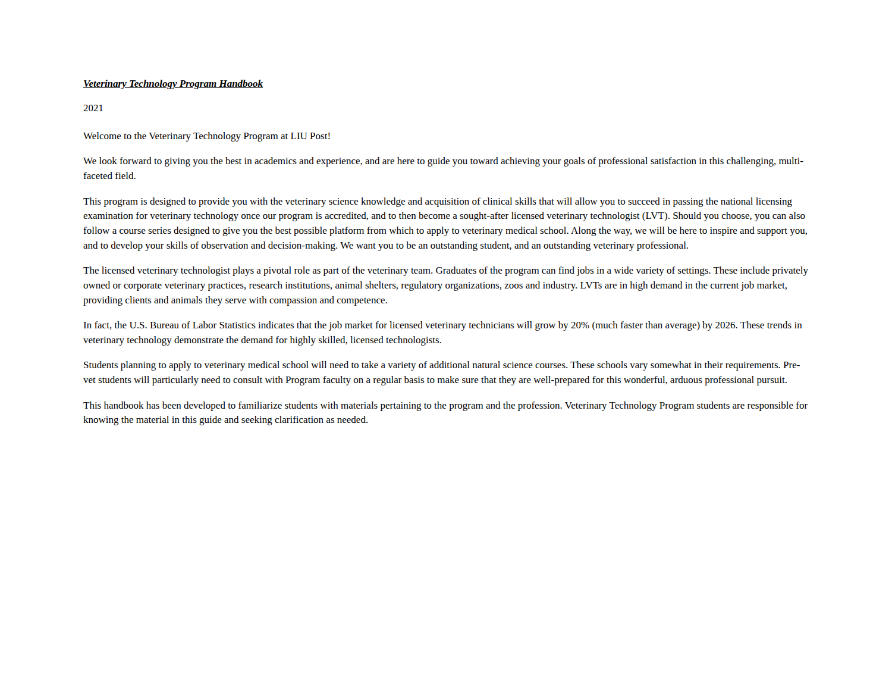Veterinary Technology Program Handbook
2021
Welcome to the Veterinary Technology Program at LIU Post!
We look forward to giving you the best in academics and experience, and are here to guide you toward achieving your goals of professional satisfaction in this challenging, multi-faceted field.
This program is designed to provide you with the veterinary science knowledge and acquisition of clinical skills that will allow you to succeed in passing the national licensing examination for veterinary technology once our program is accredited, and to then become a sought-after licensed veterinary technologist (LVT). Should you choose, you can also follow a course series designed to give you the best possible platform from which to apply to veterinary medical school. Along the way, we will be here to inspire and support you, and to develop your skills of observation and decision-making. We want you to be an outstanding student, and an outstanding veterinary professional.
The licensed veterinary technologist plays a pivotal role as part of the veterinary team. Graduates of the program can find jobs in a wide variety of settings. These include privately owned or corporate veterinary practices, research institutions, animal shelters, regulatory organizations, zoos and industry. LVTs are in high demand in the current job market, providing clients and animals they serve with compassion and competence.
In fact, the U.S. Bureau of Labor Statistics indicates that the job market for licensed veterinary technicians will grow by 20% (much faster than average) by 2026. These trends in veterinary technology demonstrate the demand for highly skilled, licensed technologists.
Students planning to apply to veterinary medical school will need to take a variety of additional natural science courses. These schools vary somewhat in their requirements. Pre-vet students will particularly need to consult with Program faculty on a regular basis to make sure that they are well-prepared for this wonderful, arduous professional pursuit.
This handbook has been developed to familiarize students with materials pertaining to the program and the profession. Veterinary Technology Program students are responsible for knowing the material in this guide and seeking clarification as needed.